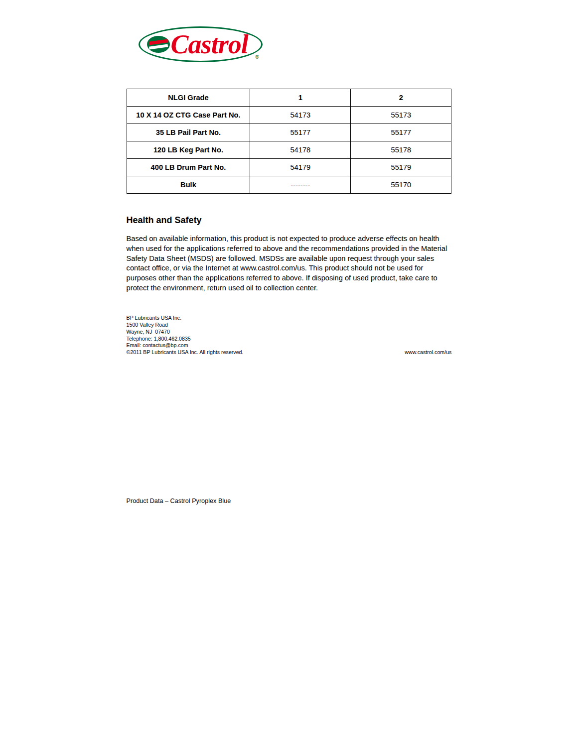Castrol®
| NLGI Grade | 1 | 2 |
| 10 X 14 OZ CTG Case Part No. | 54173 | 55173 |
| 35 LB Pail Part No. | 55177 | 55177 |
| 120 LB Keg Part No. | 54178 | 55178 |
| 400 LB Drum Part No. | 54179 | 55179 |
| Bulk | -------- | 55170 |
Health and Safety
Based on available information, this product is not expected to produce adverse effects on health when used for the applications referred to above and the recommendations provided in the Material Safety Data Sheet (MSDS) are followed. MSDSs are available upon request through your sales contact office, or via the Internet at www.castrol.com/us. This product should not be used for purposes other than the applications referred to above. If disposing of used product, take care to protect the environment, return used oil to collection center.
BP Lubricants USA Inc.
1500 Valley Road
Wayne, NJ 07470
Telephone: 1,800.462.0835
Email: contactus@bp.com
©2011 BP Lubricants USA Inc. All rights reserved. www.castrol.com/us
Product Data – Castrol Pyroplex Blue